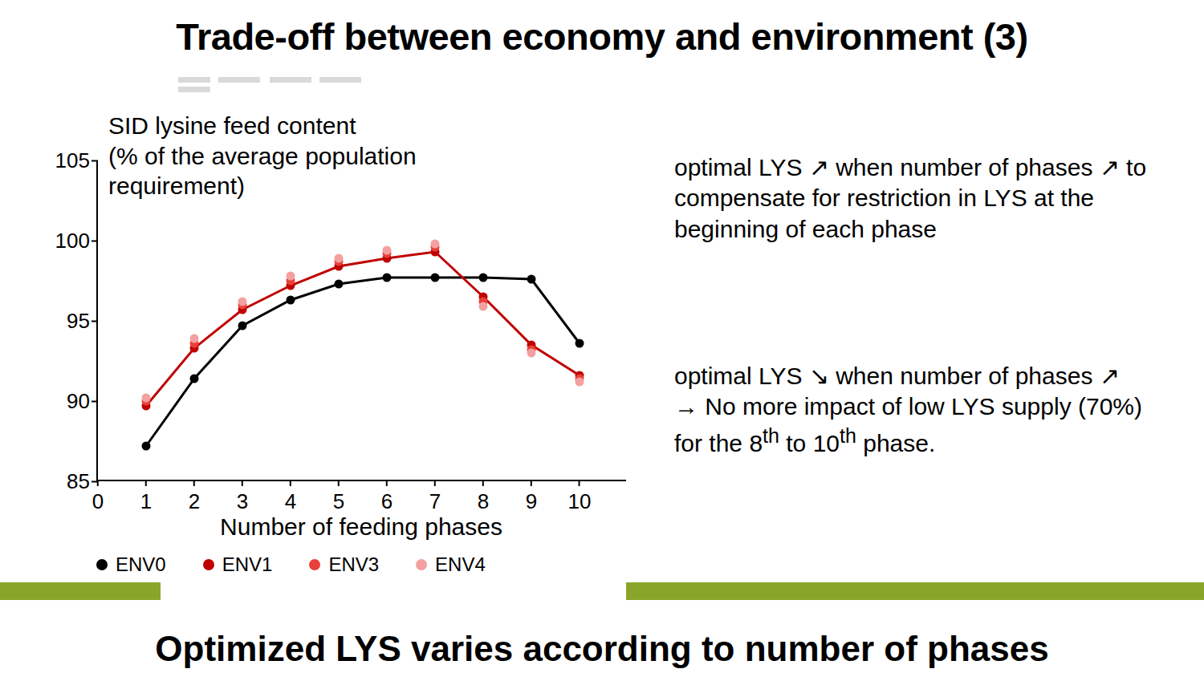Trade-off between economy and environment (3)
SID lysine feed content
(% of the average population
requirement)
105
100
95
90
85
0
1
2
3
4
5
6
7
8
9
10
Number of feeding phases
ENV0 ENV1 ENV3 ENV4
optimal LYS ↗ when number of phases ↗ to compensate for restriction in LYS at the beginning of each phase
optimal LYS ↘ when number of phases ↗
→ No more impact of low LYS supply (70%) for the 8th to 10th phase.
Optimized LYS varies according to number of phases